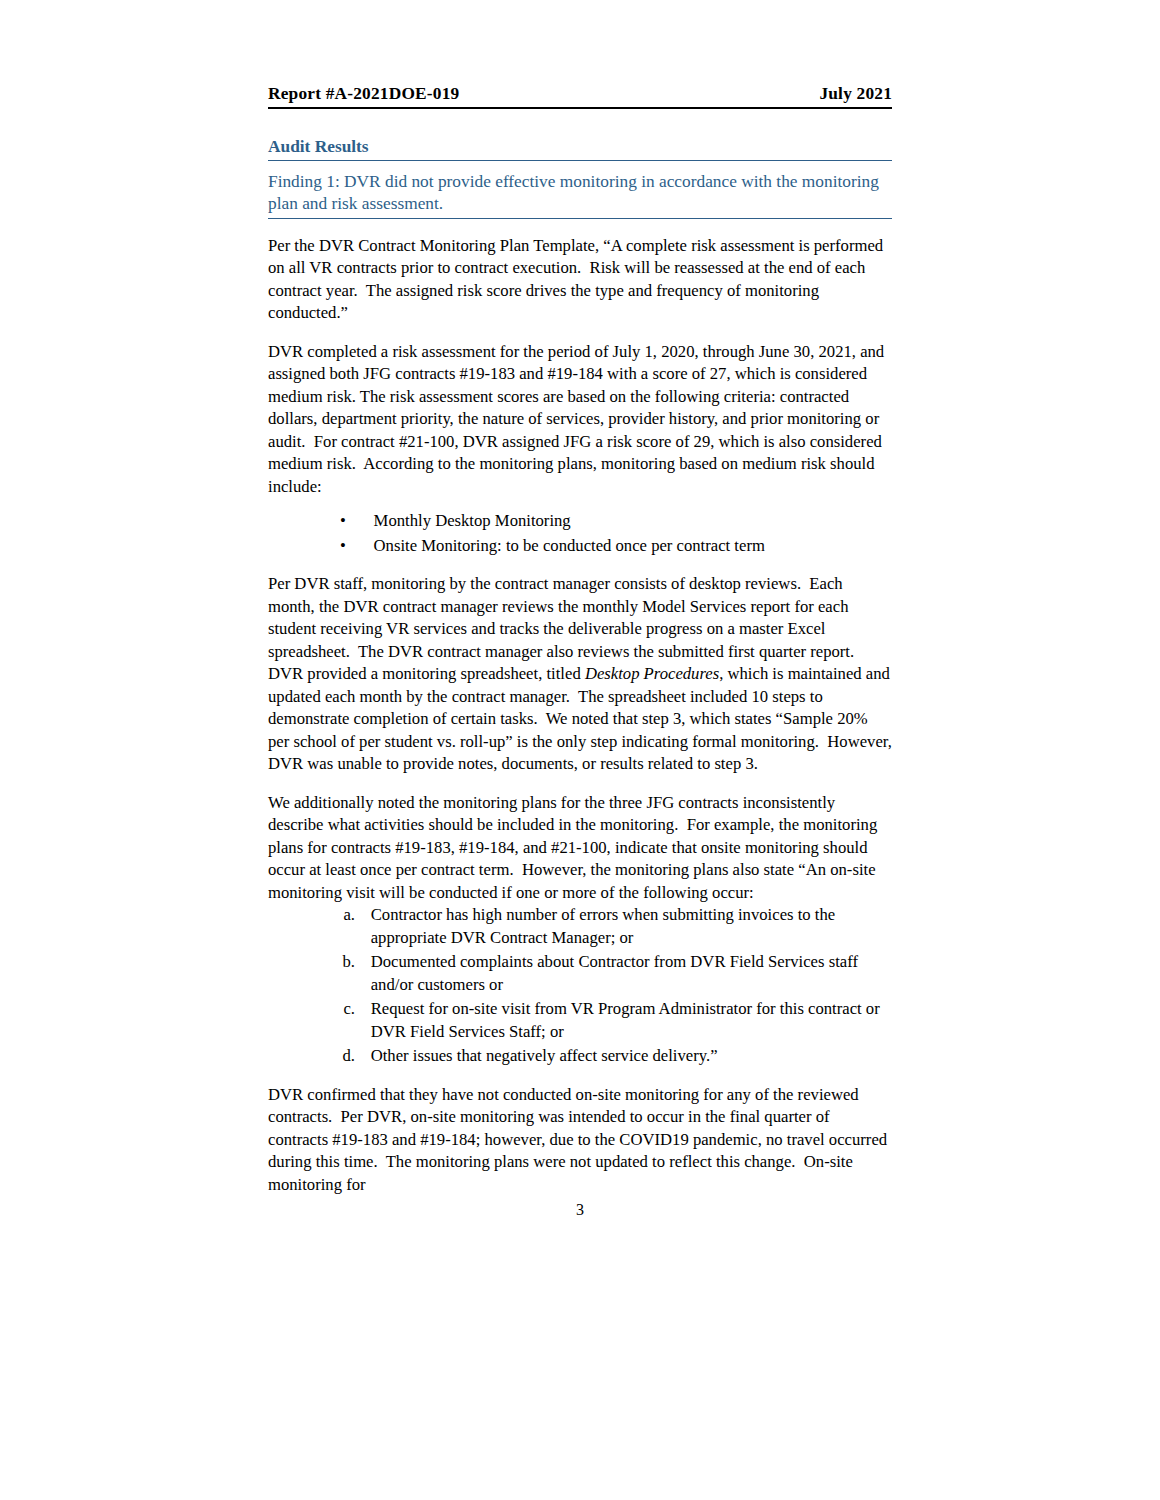Report #A-2021DOE-019
July 2021
Audit Results
Finding 1: DVR did not provide effective monitoring in accordance with the monitoring plan and risk assessment.
Per the DVR Contract Monitoring Plan Template, “A complete risk assessment is performed on all VR contracts prior to contract execution. Risk will be reassessed at the end of each contract year. The assigned risk score drives the type and frequency of monitoring conducted.”
DVR completed a risk assessment for the period of July 1, 2020, through June 30, 2021, and assigned both JFG contracts #19-183 and #19-184 with a score of 27, which is considered medium risk. The risk assessment scores are based on the following criteria: contracted dollars, department priority, the nature of services, provider history, and prior monitoring or audit. For contract #21-100, DVR assigned JFG a risk score of 29, which is also considered medium risk. According to the monitoring plans, monitoring based on medium risk should include:
Monthly Desktop Monitoring
Onsite Monitoring: to be conducted once per contract term
Per DVR staff, monitoring by the contract manager consists of desktop reviews. Each month, the DVR contract manager reviews the monthly Model Services report for each student receiving VR services and tracks the deliverable progress on a master Excel spreadsheet. The DVR contract manager also reviews the submitted first quarter report. DVR provided a monitoring spreadsheet, titled Desktop Procedures, which is maintained and updated each month by the contract manager. The spreadsheet included 10 steps to demonstrate completion of certain tasks. We noted that step 3, which states “Sample 20% per school of per student vs. roll-up” is the only step indicating formal monitoring. However, DVR was unable to provide notes, documents, or results related to step 3.
We additionally noted the monitoring plans for the three JFG contracts inconsistently describe what activities should be included in the monitoring. For example, the monitoring plans for contracts #19-183, #19-184, and #21-100, indicate that onsite monitoring should occur at least once per contract term. However, the monitoring plans also state “An on-site monitoring visit will be conducted if one or more of the following occur:
Contractor has high number of errors when submitting invoices to the appropriate DVR Contract Manager; or
Documented complaints about Contractor from DVR Field Services staff and/or customers or
Request for on-site visit from VR Program Administrator for this contract or DVR Field Services Staff; or
Other issues that negatively affect service delivery.”
DVR confirmed that they have not conducted on-site monitoring for any of the reviewed contracts. Per DVR, on-site monitoring was intended to occur in the final quarter of contracts #19-183 and #19-184; however, due to the COVID19 pandemic, no travel occurred during this time. The monitoring plans were not updated to reflect this change. On-site monitoring for
3